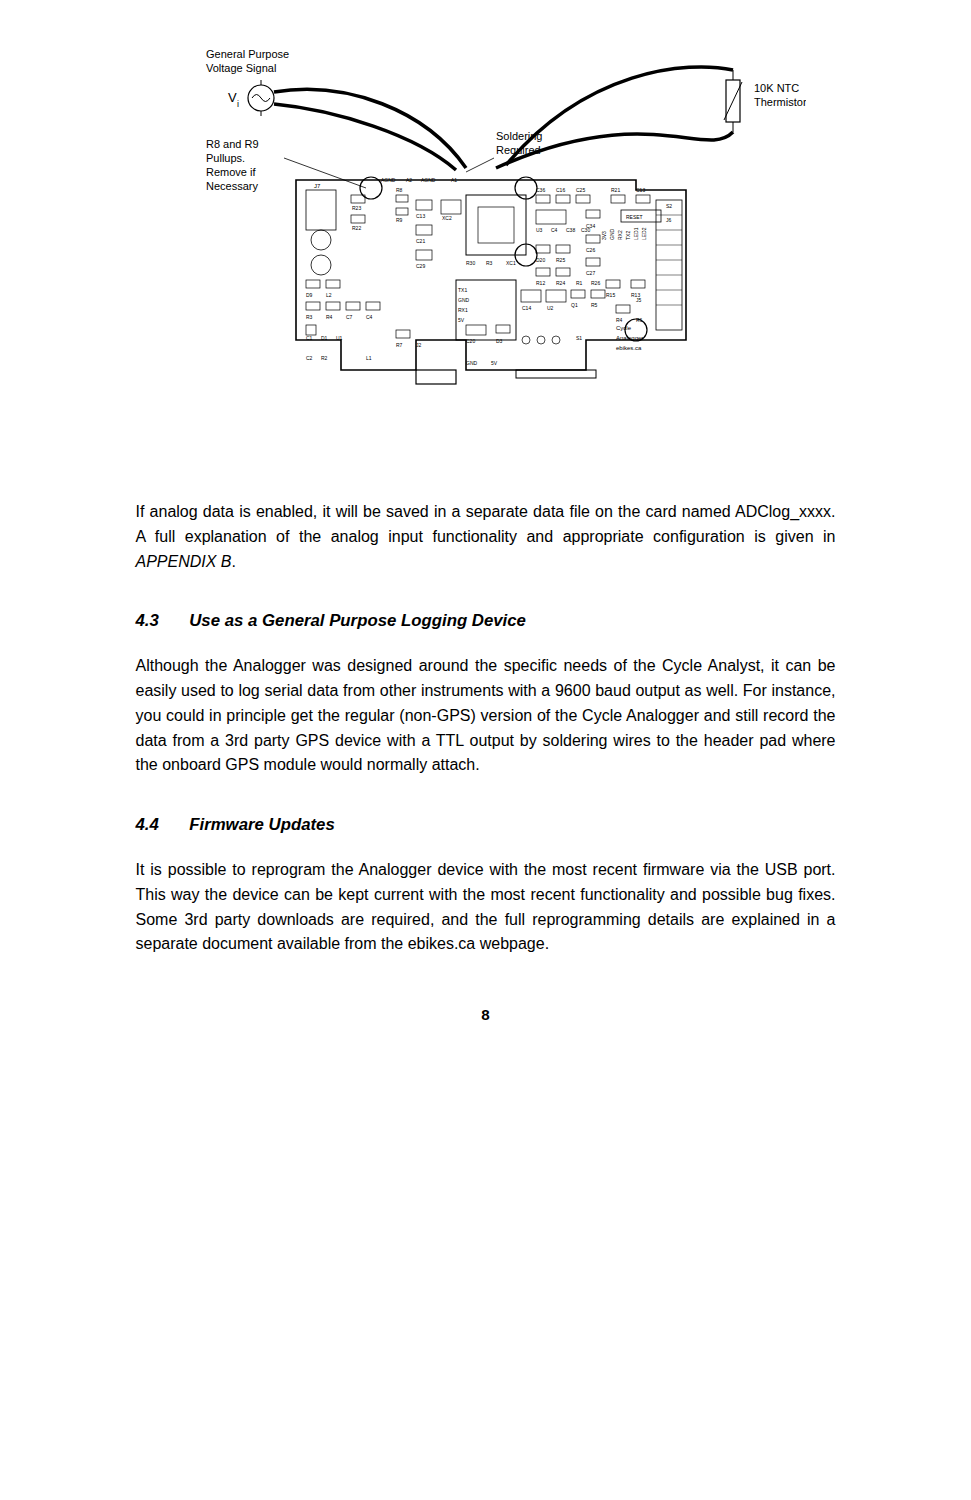General Purpose Voltage Signal V i 10K NTC Thermistor Soldering Required R8 and R9 Pullups. Remove if Necessary J7 R23 R22 AGND A2 AGND A1 R8 R9 C13 C21 C29 XC2 R30 R3 XC1 C36 C16 C25 U3 C4 C38 C30 C34 C26 C27 R21 C13 RESET S2 J6 3V3 GND RX2 TX2 LED1 LED2 D20 R25 R12 R24 R1 R26 R15 R13 TX1 GND RX1 5V C14 U2 Q1 R5 R4 J5 R6 D9 L2 R3 R4 C7 C4 C1 D1 U1 C2 R2 L1 R7 J2 C20 D3 S1 GND 5V Cycle Analogger ebikes.ca
If analog data is enabled, it will be saved in a separate data file on the card named ADClog_xxxx. A full explanation of the analog input functionality and appropriate configuration is given in APPENDIX B.
4.3 Use as a General Purpose Logging Device
Although the Analogger was designed around the specific needs of the Cycle Analyst, it can be easily used to log serial data from other instruments with a 9600 baud output as well. For instance, you could in principle get the regular (non-GPS) version of the Cycle Analogger and still record the data from a 3rd party GPS device with a TTL output by soldering wires to the header pad where the onboard GPS module would normally attach.
4.4 Firmware Updates
It is possible to reprogram the Analogger device with the most recent firmware via the USB port. This way the device can be kept current with the most recent functionality and possible bug fixes. Some 3rd party downloads are required, and the full reprogramming details are explained in a separate document available from the ebikes.ca webpage.
8